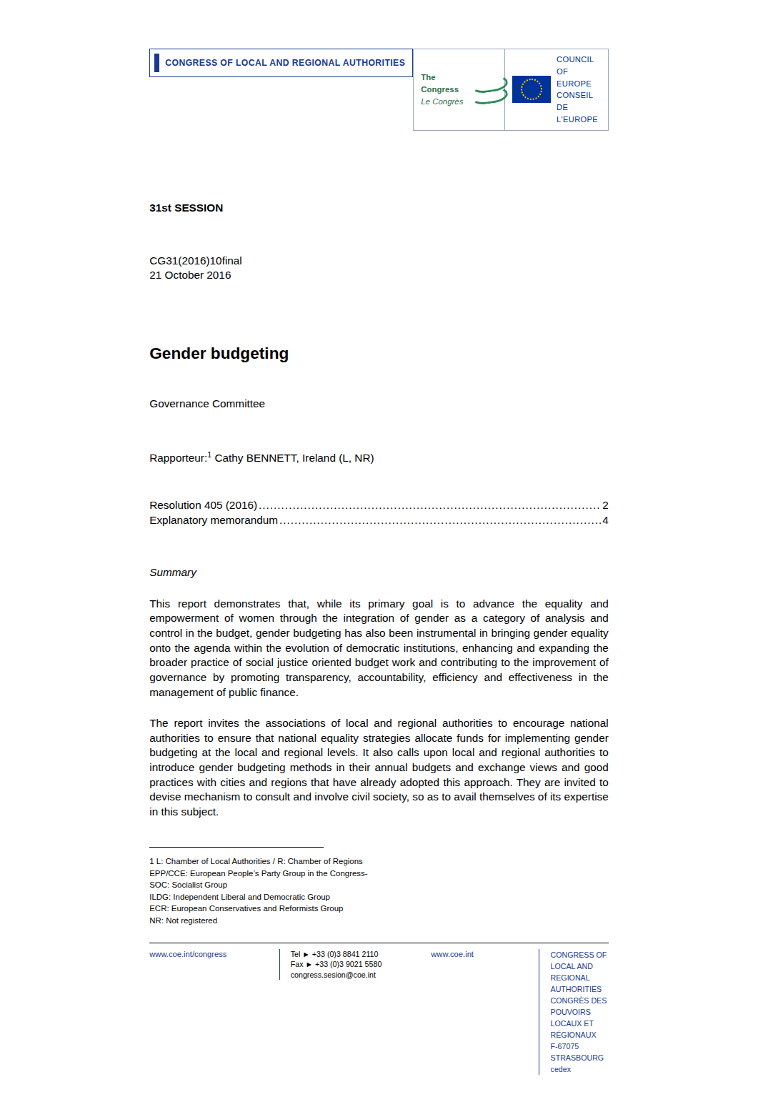CONGRESS OF LOCAL AND REGIONAL AUTHORITIES
The Congress
Le Congrès
Council of Europe
Conseil de l'Europe
31st SESSION
CG31(2016)10final
21 October 2016
Gender budgeting
Governance Committee
Rapporteur:1 Cathy BENNETT, Ireland (L, NR)
Resolution 405 (2016) .................................................................................................................................. 2
Explanatory memorandum .......................................................................................................................... 4
Summary
This report demonstrates that, while its primary goal is to advance the equality and empowerment of women through the integration of gender as a category of analysis and control in the budget, gender budgeting has also been instrumental in bringing gender equality onto the agenda within the evolution of democratic institutions, enhancing and expanding the broader practice of social justice oriented budget work and contributing to the improvement of governance by promoting transparency, accountability, efficiency and effectiveness in the management of public finance.
The report invites the associations of local and regional authorities to encourage national authorities to ensure that national equality strategies allocate funds for implementing gender budgeting at the local and regional levels. It also calls upon local and regional authorities to introduce gender budgeting methods in their annual budgets and exchange views and good practices with cities and regions that have already adopted this approach. They are invited to devise mechanism to consult and involve civil society, so as to avail themselves of its expertise in this subject.
1 L: Chamber of Local Authorities / R: Chamber of Regions
EPP/CCE: European People’s Party Group in the Congress-
SOC: Socialist Group
ILDG: Independent Liberal and Democratic Group
ECR: European Conservatives and Reformists Group
NR: Not registered
www.coe.int/congress
Tel ► +33 (0)3 8841 2110 Fax ► +33 (0)3 9021 5580 congress.sesion@coe.int
www.coe.int
CONGRESS OF LOCAL AND REGIONAL AUTHORITIES CONGRÈS DES POUVOIRS LOCAUX ET RÉGIONAUX F-67075 STRASBOURG cedex